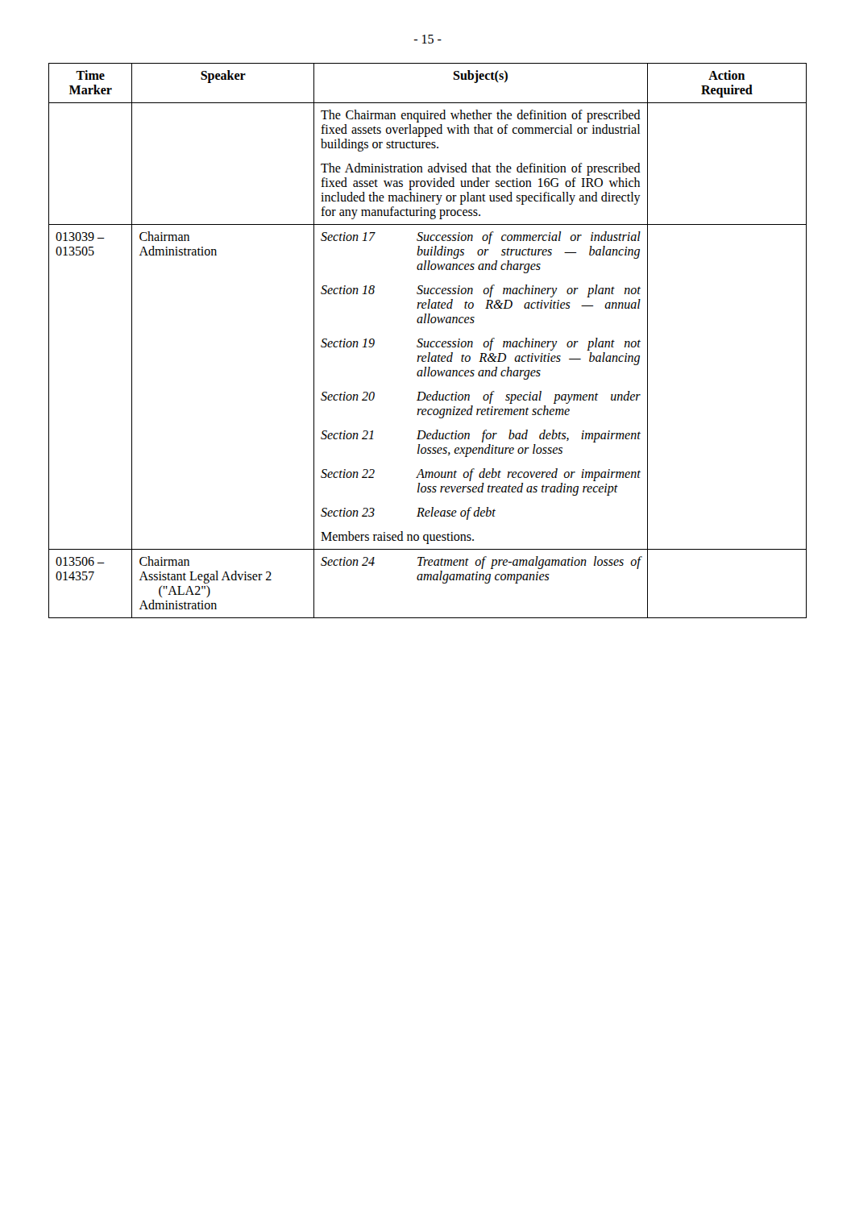- 15 -
| Time Marker | Speaker | Subject(s) | Action Required |
| --- | --- | --- | --- |
| | | The Chairman enquired whether the definition of prescribed fixed assets overlapped with that of commercial or industrial buildings or structures. The Administration advised that the definition of prescribed fixed asset was provided under section 16G of IRO which included the machinery or plant used specifically and directly for any manufacturing process. | |
| 013039 – 013505 | Chairman Administration | Section 17 Succession of commercial or industrial buildings or structures — balancing allowances and charges Section 18 Succession of machinery or plant not related to R&D activities — annual allowances Section 19 Succession of machinery or plant not related to R&D activities — balancing allowances and charges Section 20 Deduction of special payment under recognized retirement scheme Section 21 Deduction for bad debts, impairment losses, expenditure or losses Section 22 Amount of debt recovered or impairment loss reversed treated as trading receipt Section 23 Release of debt Members raised no questions. | |
| 013506 – 014357 | Chairman Assistant Legal Adviser 2 ("ALA2") Administration | Section 24 Treatment of pre-amalgamation losses of amalgamating companies | |